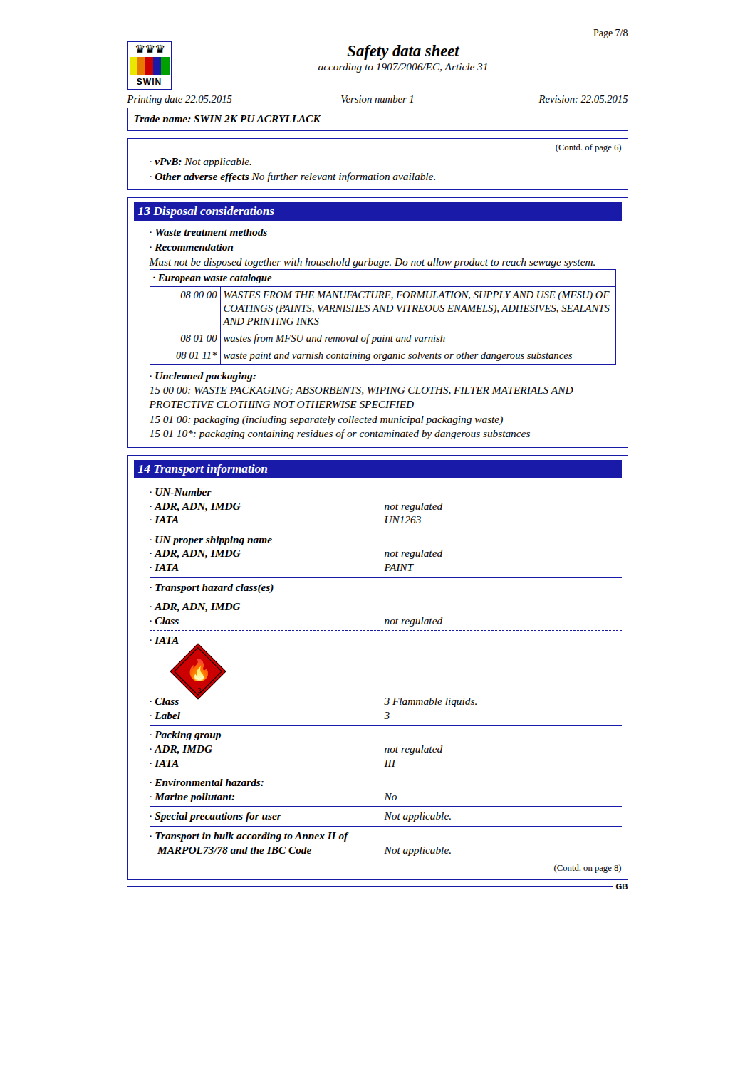Page 7/8
♛♛♛
SWIN
Safety data sheet
according to 1907/2006/EC, Article 31
Printing date 22.05.2015
Version number 1
Revision: 22.05.2015
Trade name: SWIN 2K PU ACRYLLACK
(Contd. of page 6)
· vPvB: Not applicable.
· Other adverse effects No further relevant information available.
13 Disposal considerations
· Waste treatment methods
· Recommendation
Must not be disposed together with household garbage. Do not allow product to reach sewage system.
· European waste catalogue
| 08 00 00 | WASTES FROM THE MANUFACTURE, FORMULATION, SUPPLY AND USE (MFSU) OF COATINGS (PAINTS, VARNISHES AND VITREOUS ENAMELS), ADHESIVES, SEALANTS AND PRINTING INKS |
| 08 01 00 | wastes from MFSU and removal of paint and varnish |
| 08 01 11* | waste paint and varnish containing organic solvents or other dangerous substances |
· Uncleaned packaging:
15 00 00: WASTE PACKAGING; ABSORBENTS, WIPING CLOTHS, FILTER MATERIALS AND PROTECTIVE CLOTHING NOT OTHERWISE SPECIFIED
15 01 00: packaging (including separately collected municipal packaging waste)
15 01 10*: packaging containing residues of or contaminated by dangerous substances
14 Transport information
· UN-Number
· ADR, ADN, IMDG
not regulated
· IATA
UN1263
· UN proper shipping name
· ADR, ADN, IMDG
not regulated
· IATA
PAINT
· Transport hazard class(es)
· ADR, ADN, IMDG
· Class
not regulated
· IATA
🔥
3
· Class
3 Flammable liquids.
· Label
3
· Packing group
· ADR, IMDG
not regulated
· IATA
III
· Environmental hazards:
· Marine pollutant:
No
· Special precautions for user
Not applicable.
· Transport in bulk according to Annex II of
MARPOL73/78 and the IBC Code
Not applicable.
(Contd. on page 8)
GB